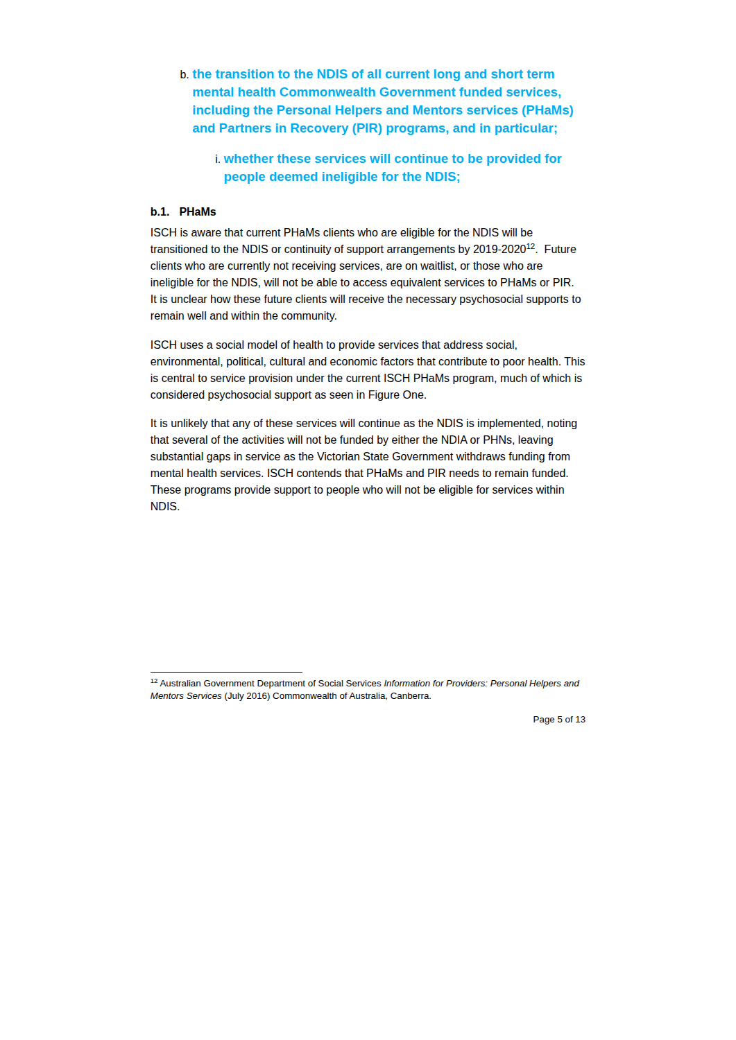the transition to the NDIS of all current long and short term mental health Commonwealth Government funded services, including the Personal Helpers and Mentors services (PHaMs) and Partners in Recovery (PIR) programs, and in particular;
whether these services will continue to be provided for people deemed ineligible for the NDIS;
b.1. PHaMs
ISCH is aware that current PHaMs clients who are eligible for the NDIS will be transitioned to the NDIS or continuity of support arrangements by 2019-202012. Future clients who are currently not receiving services, are on waitlist, or those who are ineligible for the NDIS, will not be able to access equivalent services to PHaMs or PIR. It is unclear how these future clients will receive the necessary psychosocial supports to remain well and within the community.
ISCH uses a social model of health to provide services that address social, environmental, political, cultural and economic factors that contribute to poor health. This is central to service provision under the current ISCH PHaMs program, much of which is considered psychosocial support as seen in Figure One.
It is unlikely that any of these services will continue as the NDIS is implemented, noting that several of the activities will not be funded by either the NDIA or PHNs, leaving substantial gaps in service as the Victorian State Government withdraws funding from mental health services. ISCH contends that PHaMs and PIR needs to remain funded. These programs provide support to people who will not be eligible for services within NDIS.
12 Australian Government Department of Social Services Information for Providers: Personal Helpers and Mentors Services (July 2016) Commonwealth of Australia, Canberra.
Page 5 of 13